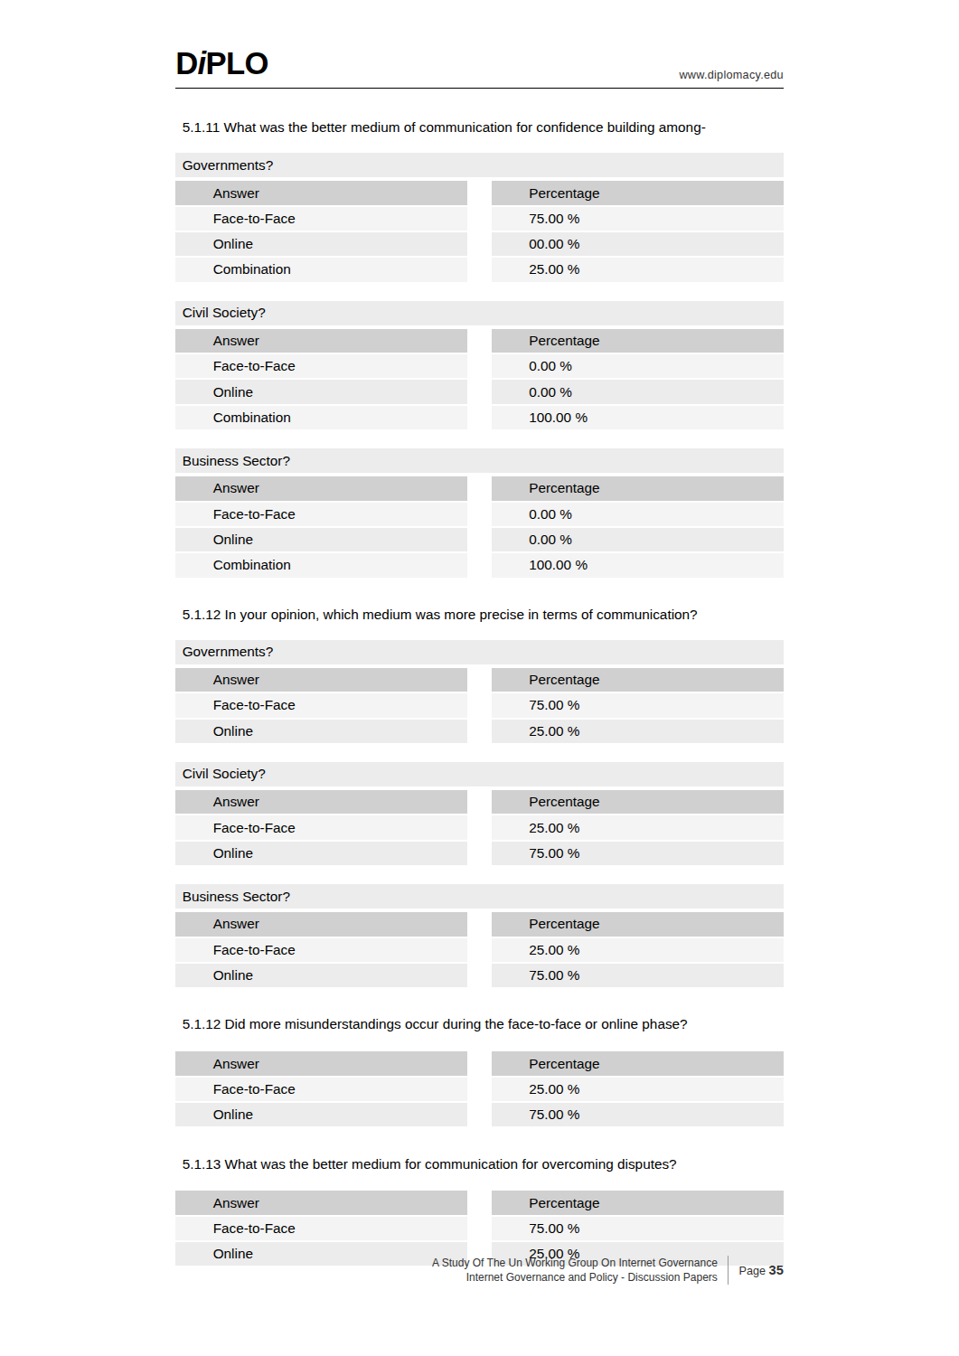Di PLO
www.diplomacy.edu
5.1.11 What was the better medium of communication for confidence building among-
Governments?
| | Answer | | | Percentage |
| --- | --- | --- | --- | --- |
| | Face-to-Face | | | 75.00 % |
| | Online | | | 00.00 % |
| | Combination | | | 25.00 % |
Civil Society?
| | Answer | | | Percentage |
| --- | --- | --- | --- | --- |
| | Face-to-Face | | | 0.00 % |
| | Online | | | 0.00 % |
| | Combination | | | 100.00 % |
Business Sector?
| | Answer | | | Percentage |
| --- | --- | --- | --- | --- |
| | Face-to-Face | | | 0.00 % |
| | Online | | | 0.00 % |
| | Combination | | | 100.00 % |
5.1.12 In your opinion, which medium was more precise in terms of communication?
Governments?
| | Answer | | | Percentage |
| --- | --- | --- | --- | --- |
| | Face-to-Face | | | 75.00 % |
| | Online | | | 25.00 % |
Civil Society?
| | Answer | | | Percentage |
| --- | --- | --- | --- | --- |
| | Face-to-Face | | | 25.00 % |
| | Online | | | 75.00 % |
Business Sector?
| | Answer | | | Percentage |
| --- | --- | --- | --- | --- |
| | Face-to-Face | | | 25.00 % |
| | Online | | | 75.00 % |
5.1.12 Did more misunderstandings occur during the face-to-face or online phase?
| | Answer | | | Percentage |
| --- | --- | --- | --- | --- |
| | Face-to-Face | | | 25.00 % |
| | Online | | | 75.00 % |
5.1.13 What was the better medium for communication for overcoming disputes?
| | Answer | | | Percentage |
| --- | --- | --- | --- | --- |
| | Face-to-Face | | | 75.00 % |
| | Online | | | 25.00 % |
A Study Of The Un Working Group On Internet Governance
Internet Governance and Policy - Discussion Papers
Page 35